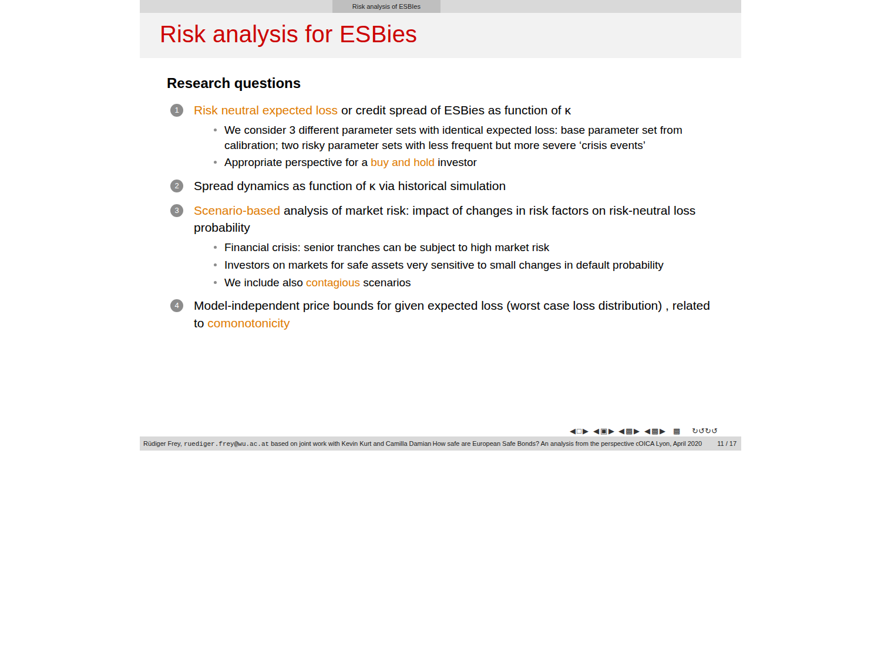Risk analysis of ESBIes
Risk analysis for ESBies
Research questions
Risk neutral expected loss or credit spread of ESBies as function of κ
We consider 3 different parameter sets with identical expected loss: base parameter set from calibration; two risky parameter sets with less frequent but more severe ‘crisis events’
Appropriate perspective for a buy and hold investor
Spread dynamics as function of κ via historical simulation
Scenario-based analysis of market risk: impact of changes in risk factors on risk-neutral loss probability
Financial crisis: senior tranches can be subject to high market risk
Investors on markets for safe assets very sensitive to small changes in default probability
We include also contagious scenarios
Model-independent price bounds for given expected loss (worst case loss distribution) , related to comonotonicity
◀□▶ ◀▣▶ ◀▩▶ ◀▩▶ ▩↻↺↻↺
Rüdiger Frey, ruediger.frey@wu.ac.at based on joint work with Kevin Kurt and Camilla Damian
How safe are European Safe Bonds? An analysis from the perspective of modern credit risk models
OICA Lyon, April 2020
11 / 17